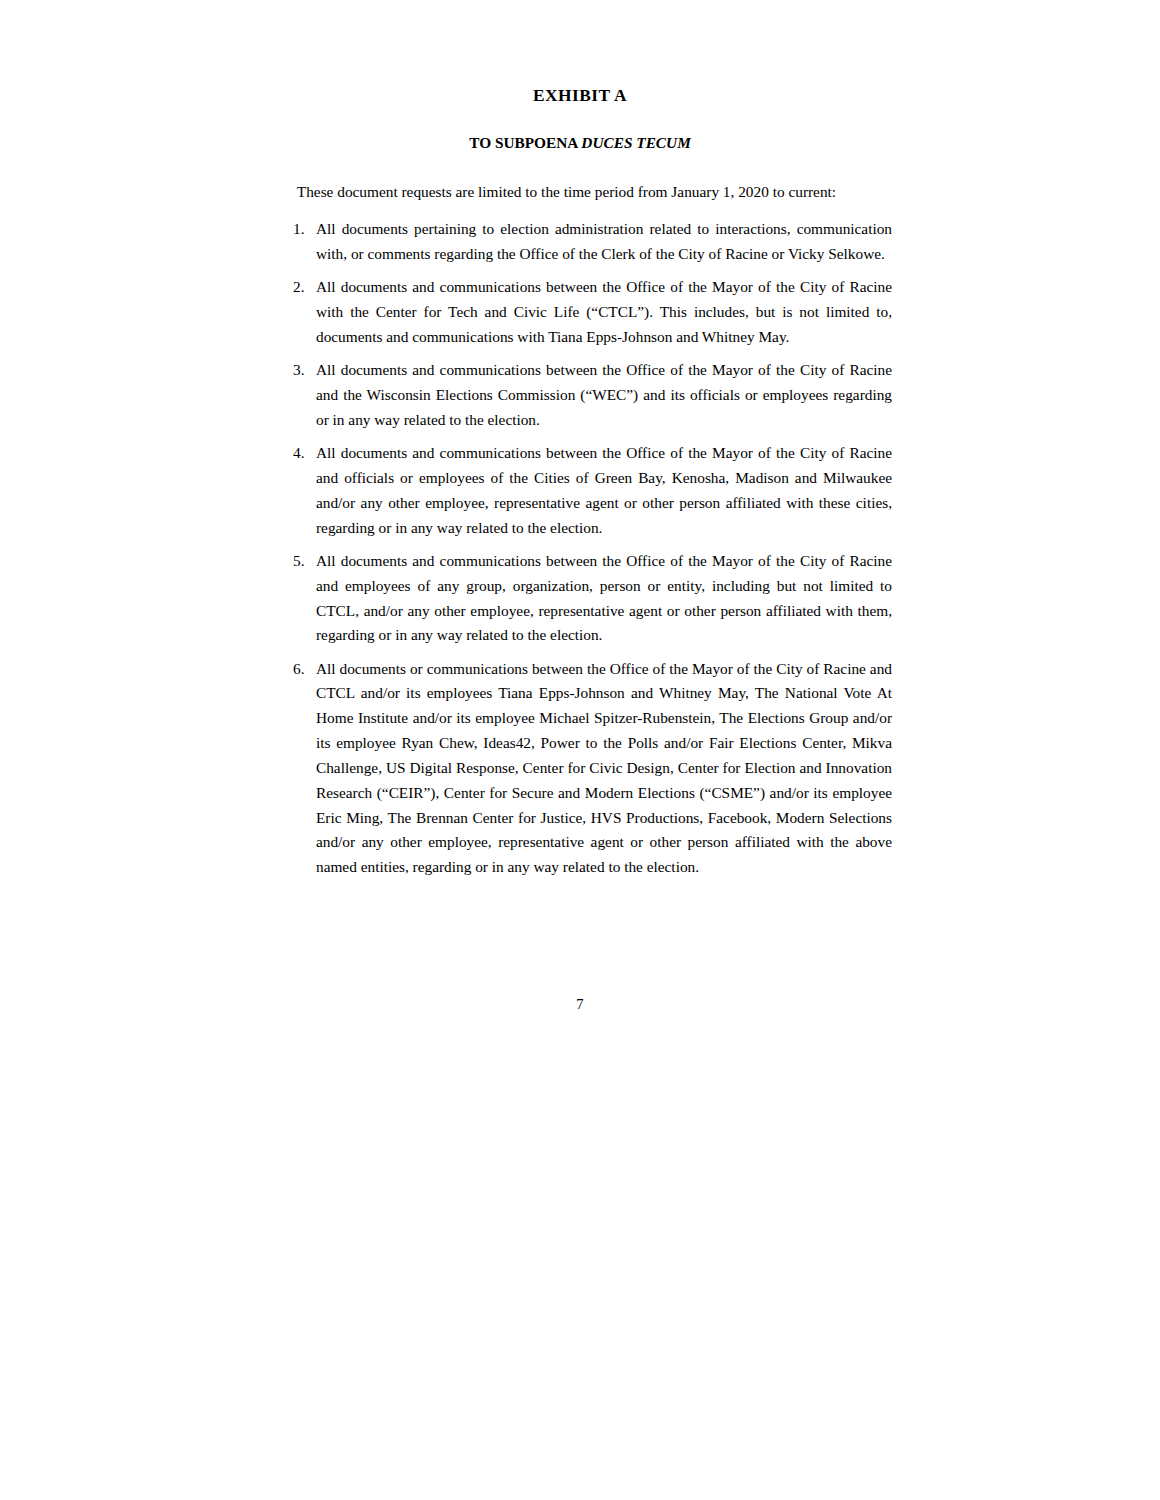EXHIBIT A
TO SUBPOENA DUCES TECUM
These document requests are limited to the time period from January 1, 2020 to current:
All documents pertaining to election administration related to interactions, communication with, or comments regarding the Office of the Clerk of the City of Racine or Vicky Selkowe.
All documents and communications between the Office of the Mayor of the City of Racine with the Center for Tech and Civic Life (“CTCL”). This includes, but is not limited to, documents and communications with Tiana Epps-Johnson and Whitney May.
All documents and communications between the Office of the Mayor of the City of Racine and the Wisconsin Elections Commission (“WEC”) and its officials or employees regarding or in any way related to the election.
All documents and communications between the Office of the Mayor of the City of Racine and officials or employees of the Cities of Green Bay, Kenosha, Madison and Milwaukee and/or any other employee, representative agent or other person affiliated with these cities, regarding or in any way related to the election.
All documents and communications between the Office of the Mayor of the City of Racine and employees of any group, organization, person or entity, including but not limited to CTCL, and/or any other employee, representative agent or other person affiliated with them, regarding or in any way related to the election.
All documents or communications between the Office of the Mayor of the City of Racine and CTCL and/or its employees Tiana Epps-Johnson and Whitney May, The National Vote At Home Institute and/or its employee Michael Spitzer-Rubenstein, The Elections Group and/or its employee Ryan Chew, Ideas42, Power to the Polls and/or Fair Elections Center, Mikva Challenge, US Digital Response, Center for Civic Design, Center for Election and Innovation Research (“CEIR”), Center for Secure and Modern Elections (“CSME”) and/or its employee Eric Ming, The Brennan Center for Justice, HVS Productions, Facebook, Modern Selections and/or any other employee, representative agent or other person affiliated with the above named entities, regarding or in any way related to the election.
7